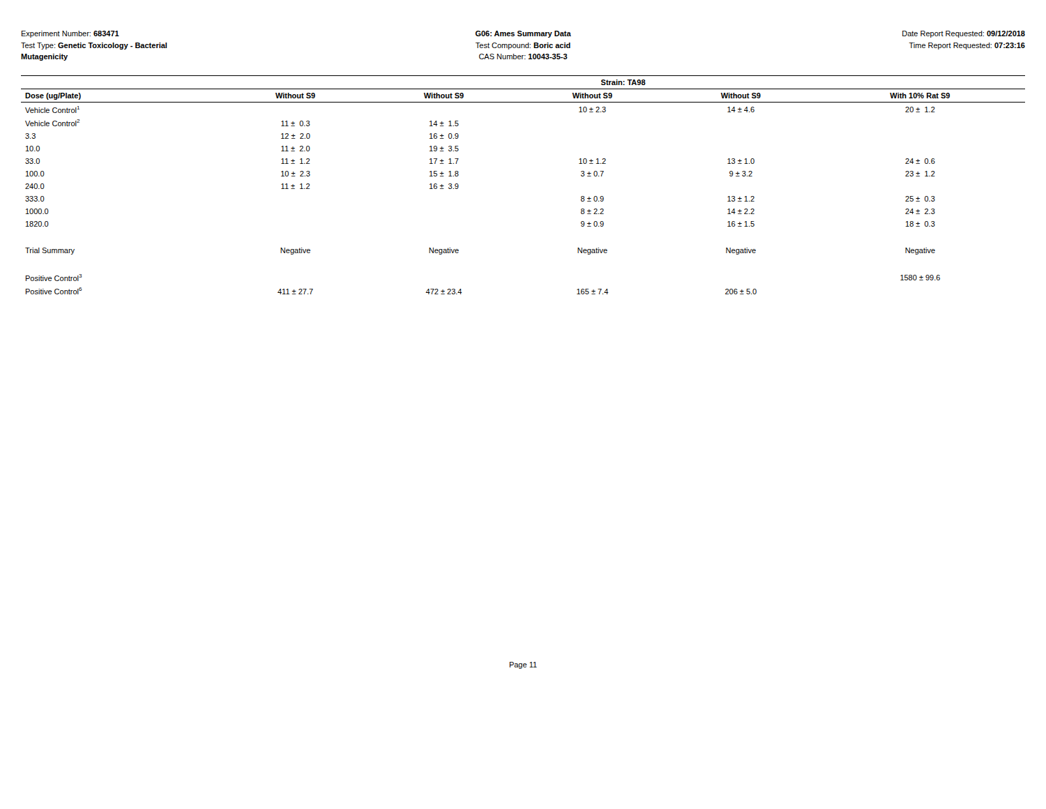Experiment Number: 683471
Test Type: Genetic Toxicology - Bacterial
Mutagenicity
G06: Ames Summary Data
Test Compound: Boric acid
CAS Number: 10043-35-3
Date Report Requested: 09/12/2018
Time Report Requested: 07:23:16
| | Strain: TA98 |
| --- | --- |
| Dose (ug/Plate) | Without S9 | Without S9 | Without S9 | Without S9 | With 10% Rat S9 |
| Vehicle Control 1 | | | 10 ± 2.3 | 14 ± 4.6 | 20 ± 1.2 |
| Vehicle Control 2 | 11 ± 0.3 | 14 ± 1.5 | | | |
| 3.3 | 12 ± 2.0 | 16 ± 0.9 | | | |
| 10.0 | 11 ± 2.0 | 19 ± 3.5 | | | |
| 33.0 | 11 ± 1.2 | 17 ± 1.7 | 10 ± 1.2 | 13 ± 1.0 | 24 ± 0.6 |
| 100.0 | 10 ± 2.3 | 15 ± 1.8 | 3 ± 0.7 | 9 ± 3.2 | 23 ± 1.2 |
| 240.0 | 11 ± 1.2 | 16 ± 3.9 | | | |
| 333.0 | | | 8 ± 0.9 | 13 ± 1.2 | 25 ± 0.3 |
| 1000.0 | | | 8 ± 2.2 | 14 ± 2.2 | 24 ± 2.3 |
| 1820.0 | | | 9 ± 0.9 | 16 ± 1.5 | 18 ± 0.3 |
| Trial Summary | Negative | Negative | Negative | Negative | Negative |
| Positive Control 3 | | | | | 1580 ± 99.6 |
| Positive Control 6 | 411 ± 27.7 | 472 ± 23.4 | 165 ± 7.4 | 206 ± 5.0 | |
Page 11